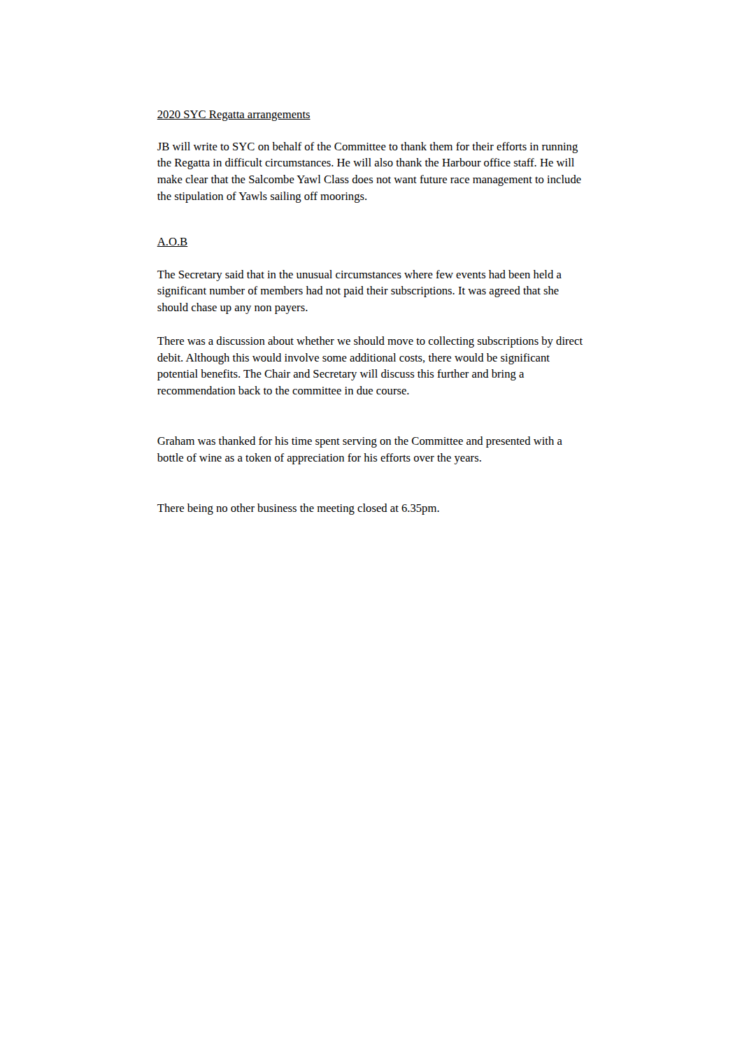2020 SYC Regatta arrangements
JB will write to SYC on behalf of the Committee to thank them for their efforts in running the Regatta in difficult circumstances. He will also thank the Harbour office staff. He will make clear that the Salcombe Yawl Class does not want future race management to include the stipulation of Yawls sailing off moorings.
A.O.B
The Secretary said that in the unusual circumstances where few events had been held a significant number of members had not paid their subscriptions. It was agreed that she should chase up any non payers.
There was a discussion about whether we should move to collecting subscriptions by direct debit. Although this would involve some additional costs, there would be significant potential benefits. The Chair and Secretary will discuss this further and bring a recommendation back to the committee in due course.
Graham was thanked for his time spent serving on the Committee and presented with a bottle of wine as a token of appreciation for his efforts over the years.
There being no other business the meeting closed at 6.35pm.